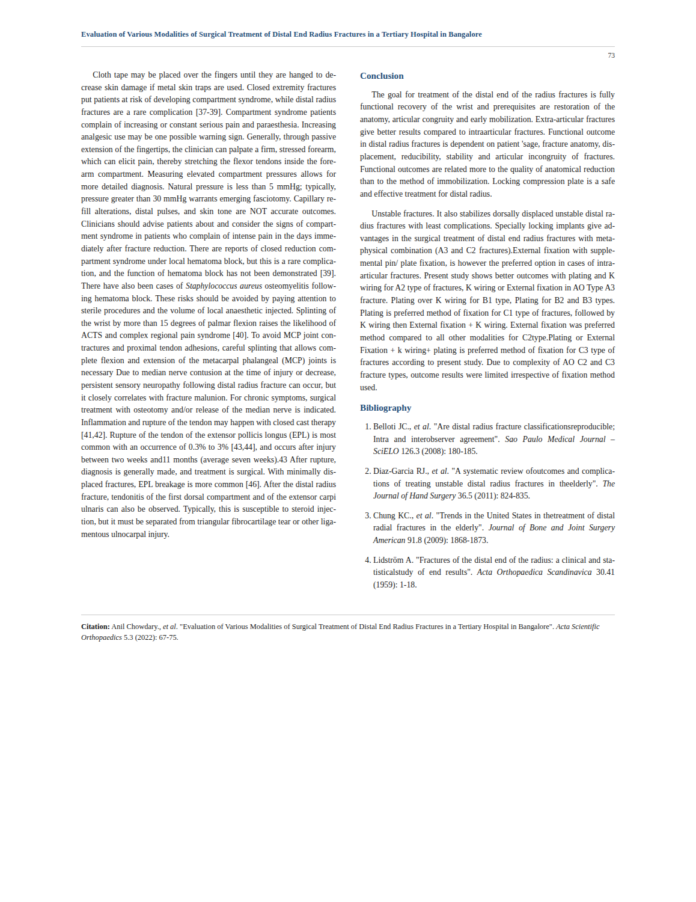Evaluation of Various Modalities of Surgical Treatment of Distal End Radius Fractures in a Tertiary Hospital in Bangalore
73
Cloth tape may be placed over the fingers until they are hanged to decrease skin damage if metal skin traps are used. Closed extremity fractures put patients at risk of developing compartment syndrome, while distal radius fractures are a rare complication [37-39]. Compartment syndrome patients complain of increasing or constant serious pain and paraesthesia. Increasing analgesic use may be one possible warning sign. Generally, through passive extension of the fingertips, the clinician can palpate a firm, stressed forearm, which can elicit pain, thereby stretching the flexor tendons inside the forearm compartment. Measuring elevated compartment pressures allows for more detailed diagnosis. Natural pressure is less than 5 mmHg; typically, pressure greater than 30 mmHg warrants emerging fasciotomy. Capillary refill alterations, distal pulses, and skin tone are NOT accurate outcomes. Clinicians should advise patients about and consider the signs of compartment syndrome in patients who complain of intense pain in the days immediately after fracture reduction. There are reports of closed reduction compartment syndrome under local hematoma block, but this is a rare complication, and the function of hematoma block has not been demonstrated [39]. There have also been cases of Staphylococcus aureus osteomyelitis following hematoma block. These risks should be avoided by paying attention to sterile procedures and the volume of local anaesthetic injected. Splinting of the wrist by more than 15 degrees of palmar flexion raises the likelihood of ACTS and complex regional pain syndrome [40]. To avoid MCP joint contractures and proximal tendon adhesions, careful splinting that allows complete flexion and extension of the metacarpal phalangeal (MCP) joints is necessary Due to median nerve contusion at the time of injury or decrease, persistent sensory neuropathy following distal radius fracture can occur, but it closely correlates with fracture malunion. For chronic symptoms, surgical treatment with osteotomy and/or release of the median nerve is indicated. Inflammation and rupture of the tendon may happen with closed cast therapy [41,42]. Rupture of the tendon of the extensor pollicis longus (EPL) is most common with an occurrence of 0.3% to 3% [43,44], and occurs after injury between two weeks and11 months (average seven weeks).43 After rupture, diagnosis is generally made, and treatment is surgical. With minimally displaced fractures, EPL breakage is more common [46]. After the distal radius fracture, tendonitis of the first dorsal compartment and of the extensor carpi ulnaris can also be observed. Typically, this is susceptible to steroid injection, but it must be separated from triangular fibrocartilage tear or other ligamentous ulnocarpal injury.
Conclusion
The goal for treatment of the distal end of the radius fractures is fully functional recovery of the wrist and prerequisites are restoration of the anatomy, articular congruity and early mobilization. Extra-articular fractures give better results compared to intraarticular fractures. Functional outcome in distal radius fractures is dependent on patient 'sage, fracture anatomy, displacement, reducibility, stability and articular incongruity of fractures. Functional outcomes are related more to the quality of anatomical reduction than to the method of immobilization. Locking compression plate is a safe and effective treatment for distal radius.
Unstable fractures. It also stabilizes dorsally displaced unstable distal radius fractures with least complications. Specially locking implants give advantages in the surgical treatment of distal end radius fractures with metaphysical combination (A3 and C2 fractures).External fixation with supplemental pin/ plate fixation, is however the preferred option in cases of intra-articular fractures. Present study shows better outcomes with plating and K wiring for A2 type of fractures, K wiring or External fixation in AO Type A3 fracture. Plating over K wiring for B1 type, Plating for B2 and B3 types. Plating is preferred method of fixation for C1 type of fractures, followed by K wiring then External fixation + K wiring. External fixation was preferred method compared to all other modalities for C2type.Plating or External Fixation + k wiring+ plating is preferred method of fixation for C3 type of fractures according to present study. Due to complexity of AO C2 and C3 fracture types, outcome results were limited irrespective of fixation method used.
Bibliography
Belloti JC., et al. "Are distal radius fracture classificationsreproducible; Intra and interobserver agreement". Sao Paulo Medical Journal – SciELO 126.3 (2008): 180-185.
Diaz-Garcia RJ., et al. "A systematic review ofoutcomes and complications of treating unstable distal radius fractures in theelderly". The Journal of Hand Surgery 36.5 (2011): 824-835.
Chung KC., et al. "Trends in the United States in thetreatment of distal radial fractures in the elderly". Journal of Bone and Joint Surgery American 91.8 (2009): 1868-1873.
Lidström A. "Fractures of the distal end of the radius: a clinical and statisticalstudy of end results". Acta Orthopaedica Scandinavica 30.41 (1959): 1-18.
Citation: Anil Chowdary., et al. "Evaluation of Various Modalities of Surgical Treatment of Distal End Radius Fractures in a Tertiary Hospital in Bangalore". Acta Scientific Orthopaedics 5.3 (2022): 67-75.